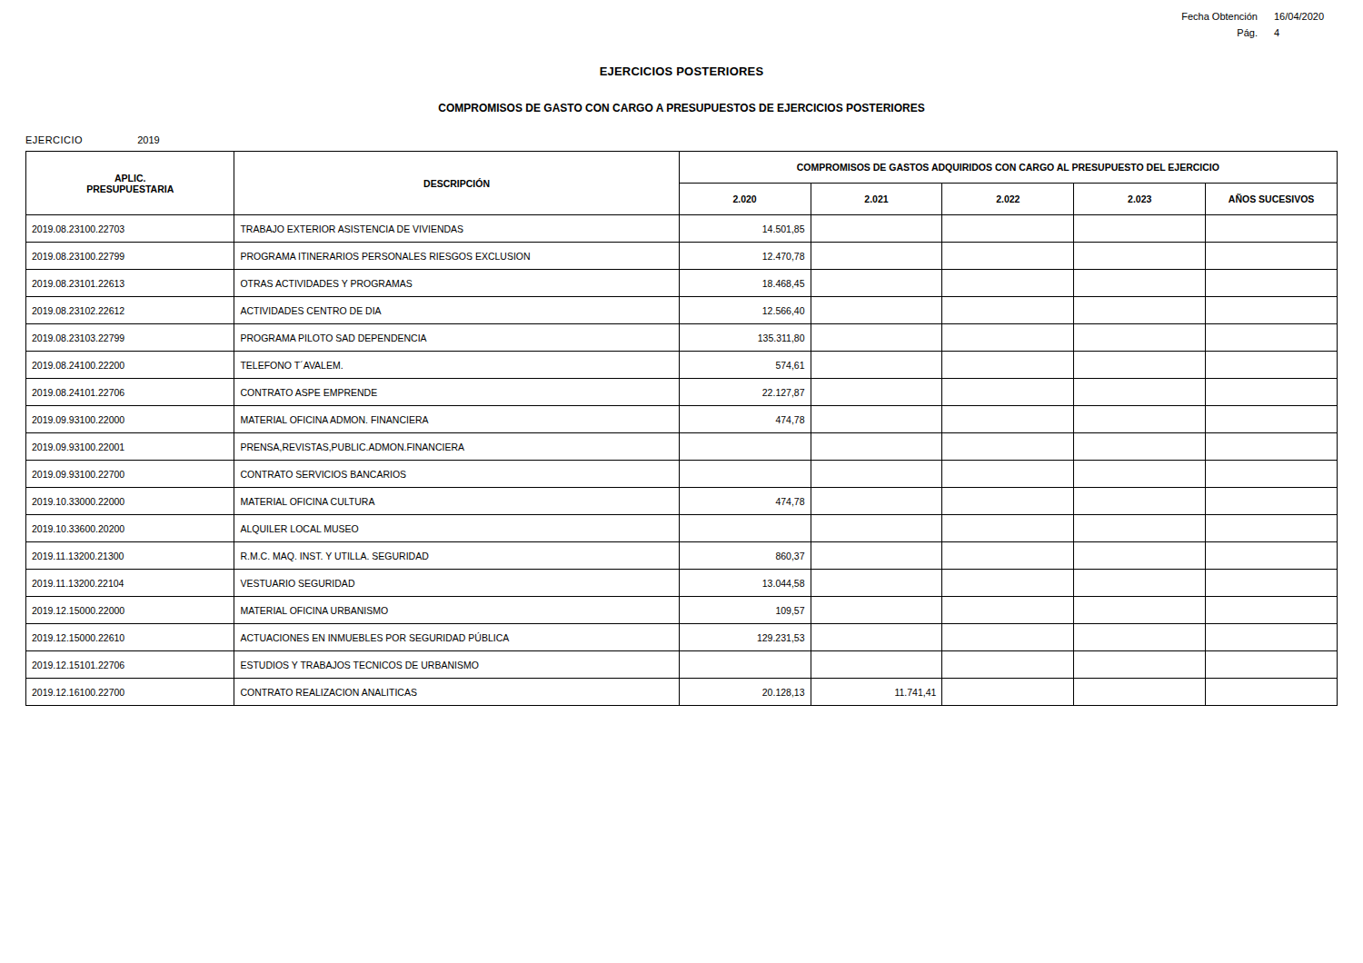Fecha Obtención 16/04/2020
Pág. 4
EJERCICIOS POSTERIORES
COMPROMISOS DE GASTO CON CARGO A PRESUPUESTOS DE EJERCICIOS POSTERIORES
EJERCICIO 2019
| APLIC. PRESUPUESTARIA | DESCRIPCIÓN | COMPROMISOS DE GASTOS ADQUIRIDOS CON CARGO AL PRESUPUESTO DEL EJERCICIO |
| --- | --- | --- |
| 2.020 | 2.021 | 2.022 | 2.023 | AÑOS SUCESIVOS |
| 2019.08.23100.22703 | TRABAJO EXTERIOR ASISTENCIA DE VIVIENDAS | 14.501,85 | | | | |
| 2019.08.23100.22799 | PROGRAMA ITINERARIOS PERSONALES RIESGOS EXCLUSION | 12.470,78 | | | | |
| 2019.08.23101.22613 | OTRAS ACTIVIDADES Y PROGRAMAS | 18.468,45 | | | | |
| 2019.08.23102.22612 | ACTIVIDADES CENTRO DE DIA | 12.566,40 | | | | |
| 2019.08.23103.22799 | PROGRAMA PILOTO SAD DEPENDENCIA | 135.311,80 | | | | |
| 2019.08.24100.22200 | TELEFONO T´AVALEM. | 574,61 | | | | |
| 2019.08.24101.22706 | CONTRATO ASPE EMPRENDE | 22.127,87 | | | | |
| 2019.09.93100.22000 | MATERIAL OFICINA ADMON. FINANCIERA | 474,78 | | | | |
| 2019.09.93100.22001 | PRENSA,REVISTAS,PUBLIC.ADMON.FINANCIERA | | | | | |
| 2019.09.93100.22700 | CONTRATO SERVICIOS BANCARIOS | | | | | |
| 2019.10.33000.22000 | MATERIAL OFICINA CULTURA | 474,78 | | | | |
| 2019.10.33600.20200 | ALQUILER LOCAL MUSEO | | | | | |
| 2019.11.13200.21300 | R.M.C. MAQ. INST. Y UTILLA. SEGURIDAD | 860,37 | | | | |
| 2019.11.13200.22104 | VESTUARIO SEGURIDAD | 13.044,58 | | | | |
| 2019.12.15000.22000 | MATERIAL OFICINA URBANISMO | 109,57 | | | | |
| 2019.12.15000.22610 | ACTUACIONES EN INMUEBLES POR SEGURIDAD PÚBLICA | 129.231,53 | | | | |
| 2019.12.15101.22706 | ESTUDIOS Y TRABAJOS TECNICOS DE URBANISMO | | | | | |
| 2019.12.16100.22700 | CONTRATO REALIZACION ANALITICAS | 20.128,13 | 11.741,41 | | | |